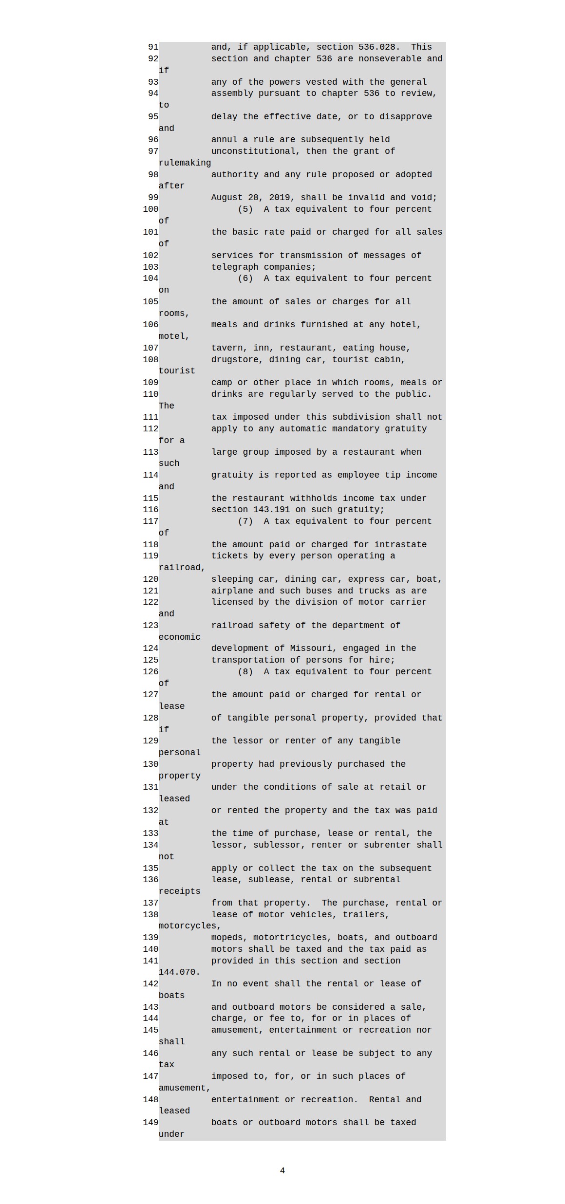| 91 | and, if applicable, section 536.028. This |
| 92 | section and chapter 536 are nonseverable and if |
| 93 | any of the powers vested with the general |
| 94 | assembly pursuant to chapter 536 to review, to |
| 95 | delay the effective date, or to disapprove and |
| 96 | annul a rule are subsequently held |
| 97 | unconstitutional, then the grant of rulemaking |
| 98 | authority and any rule proposed or adopted after |
| 99 | August 28, 2019, shall be invalid and void; |
| 100 | (5) A tax equivalent to four percent of |
| 101 | the basic rate paid or charged for all sales of |
| 102 | services for transmission of messages of |
| 103 | telegraph companies; |
| 104 | (6) A tax equivalent to four percent on |
| 105 | the amount of sales or charges for all rooms, |
| 106 | meals and drinks furnished at any hotel, motel, |
| 107 | tavern, inn, restaurant, eating house, |
| 108 | drugstore, dining car, tourist cabin, tourist |
| 109 | camp or other place in which rooms, meals or |
| 110 | drinks are regularly served to the public. The |
| 111 | tax imposed under this subdivision shall not |
| 112 | apply to any automatic mandatory gratuity for a |
| 113 | large group imposed by a restaurant when such |
| 114 | gratuity is reported as employee tip income and |
| 115 | the restaurant withholds income tax under |
| 116 | section 143.191 on such gratuity; |
| 117 | (7) A tax equivalent to four percent of |
| 118 | the amount paid or charged for intrastate |
| 119 | tickets by every person operating a railroad, |
| 120 | sleeping car, dining car, express car, boat, |
| 121 | airplane and such buses and trucks as are |
| 122 | licensed by the division of motor carrier and |
| 123 | railroad safety of the department of economic |
| 124 | development of Missouri, engaged in the |
| 125 | transportation of persons for hire; |
| 126 | (8) A tax equivalent to four percent of |
| 127 | the amount paid or charged for rental or lease |
| 128 | of tangible personal property, provided that if |
| 129 | the lessor or renter of any tangible personal |
| 130 | property had previously purchased the property |
| 131 | under the conditions of sale at retail or leased |
| 132 | or rented the property and the tax was paid at |
| 133 | the time of purchase, lease or rental, the |
| 134 | lessor, sublessor, renter or subrenter shall not |
| 135 | apply or collect the tax on the subsequent |
| 136 | lease, sublease, rental or subrental receipts |
| 137 | from that property. The purchase, rental or |
| 138 | lease of motor vehicles, trailers, motorcycles, |
| 139 | mopeds, motortricycles, boats, and outboard |
| 140 | motors shall be taxed and the tax paid as |
| 141 | provided in this section and section 144.070. |
| 142 | In no event shall the rental or lease of boats |
| 143 | and outboard motors be considered a sale, |
| 144 | charge, or fee to, for or in places of |
| 145 | amusement, entertainment or recreation nor shall |
| 146 | any such rental or lease be subject to any tax |
| 147 | imposed to, for, or in such places of amusement, |
| 148 | entertainment or recreation. Rental and leased |
| 149 | boats or outboard motors shall be taxed under |
4